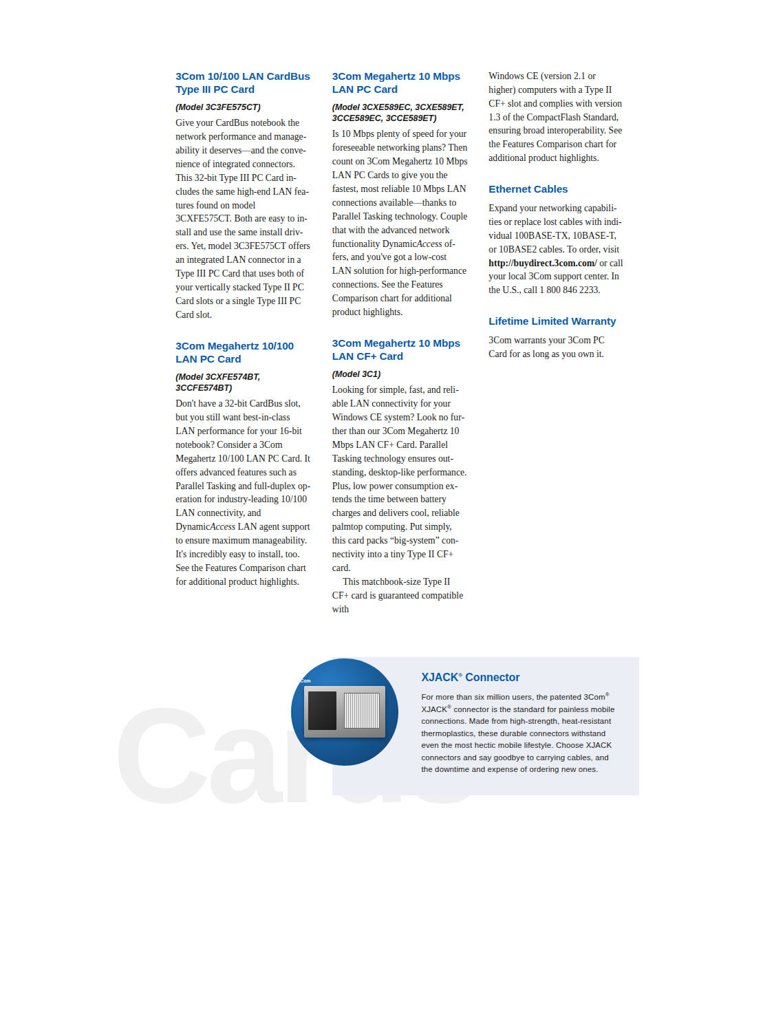3Com 10/100 LAN CardBus Type III PC Card
(Model 3C3FE575CT)
Give your CardBus notebook the network performance and manageability it deserves—and the convenience of integrated connectors. This 32-bit Type III PC Card includes the same high-end LAN features found on model 3CXFE575CT. Both are easy to install and use the same install drivers. Yet, model 3C3FE575CT offers an integrated LAN connector in a Type III PC Card that uses both of your vertically stacked Type II PC Card slots or a single Type III PC Card slot.
3Com Megahertz 10/100 LAN PC Card
(Model 3CXFE574BT, 3CCFE574BT)
Don't have a 32-bit CardBus slot, but you still want best-in-class LAN performance for your 16-bit notebook? Consider a 3Com Megahertz 10/100 LAN PC Card. It offers advanced features such as Parallel Tasking and full-duplex operation for industry-leading 10/100 LAN connectivity, and DynamicAccess LAN agent support to ensure maximum manageability. It's incredibly easy to install, too. See the Features Comparison chart for additional product highlights.
3Com Megahertz 10 Mbps LAN PC Card
(Model 3CXE589EC, 3CXE589ET, 3CCE589EC, 3CCE589ET)
Is 10 Mbps plenty of speed for your foreseeable networking plans? Then count on 3Com Megahertz 10 Mbps LAN PC Cards to give you the fastest, most reliable 10 Mbps LAN connections available—thanks to Parallel Tasking technology. Couple that with the advanced network functionality DynamicAccess offers, and you've got a low-cost LAN solution for high-performance connections. See the Features Comparison chart for additional product highlights.
3Com Megahertz 10 Mbps LAN CF+ Card
(Model 3C1)
Looking for simple, fast, and reliable LAN connectivity for your Windows CE system? Look no further than our 3Com Megahertz 10 Mbps LAN CF+ Card. Parallel Tasking technology ensures outstanding, desktop-like performance. Plus, low power consumption extends the time between battery charges and delivers cool, reliable palmtop computing. Put simply, this card packs “big-system” connectivity into a tiny Type II CF+ card.
This matchbook-size Type II CF+ card is guaranteed compatible with
Windows CE (version 2.1 or higher) computers with a Type II CF+ slot and complies with version 1.3 of the CompactFlash Standard, ensuring broad interoperability. See the Features Comparison chart for additional product highlights.
Ethernet Cables
Expand your networking capabilities or replace lost cables with individual 100BASE-TX, 10BASE-T, or 10BASE2 cables. To order, visit http://buydirect.3com.com/ or call your local 3Com support center. In the U.S., call 1 800 846 2233.
Lifetime Limited Warranty
3Com warrants your 3Com PC Card for as long as you own it.
3Com
XJACK® Connector
For more than six million users, the patented 3Com® XJACK® connector is the standard for painless mobile connections. Made from high-strength, heat-resistant thermoplastics, these durable connectors withstand even the most hectic mobile lifestyle. Choose XJACK connectors and say goodbye to carrying cables, and the downtime and expense of ordering new ones.
Cards